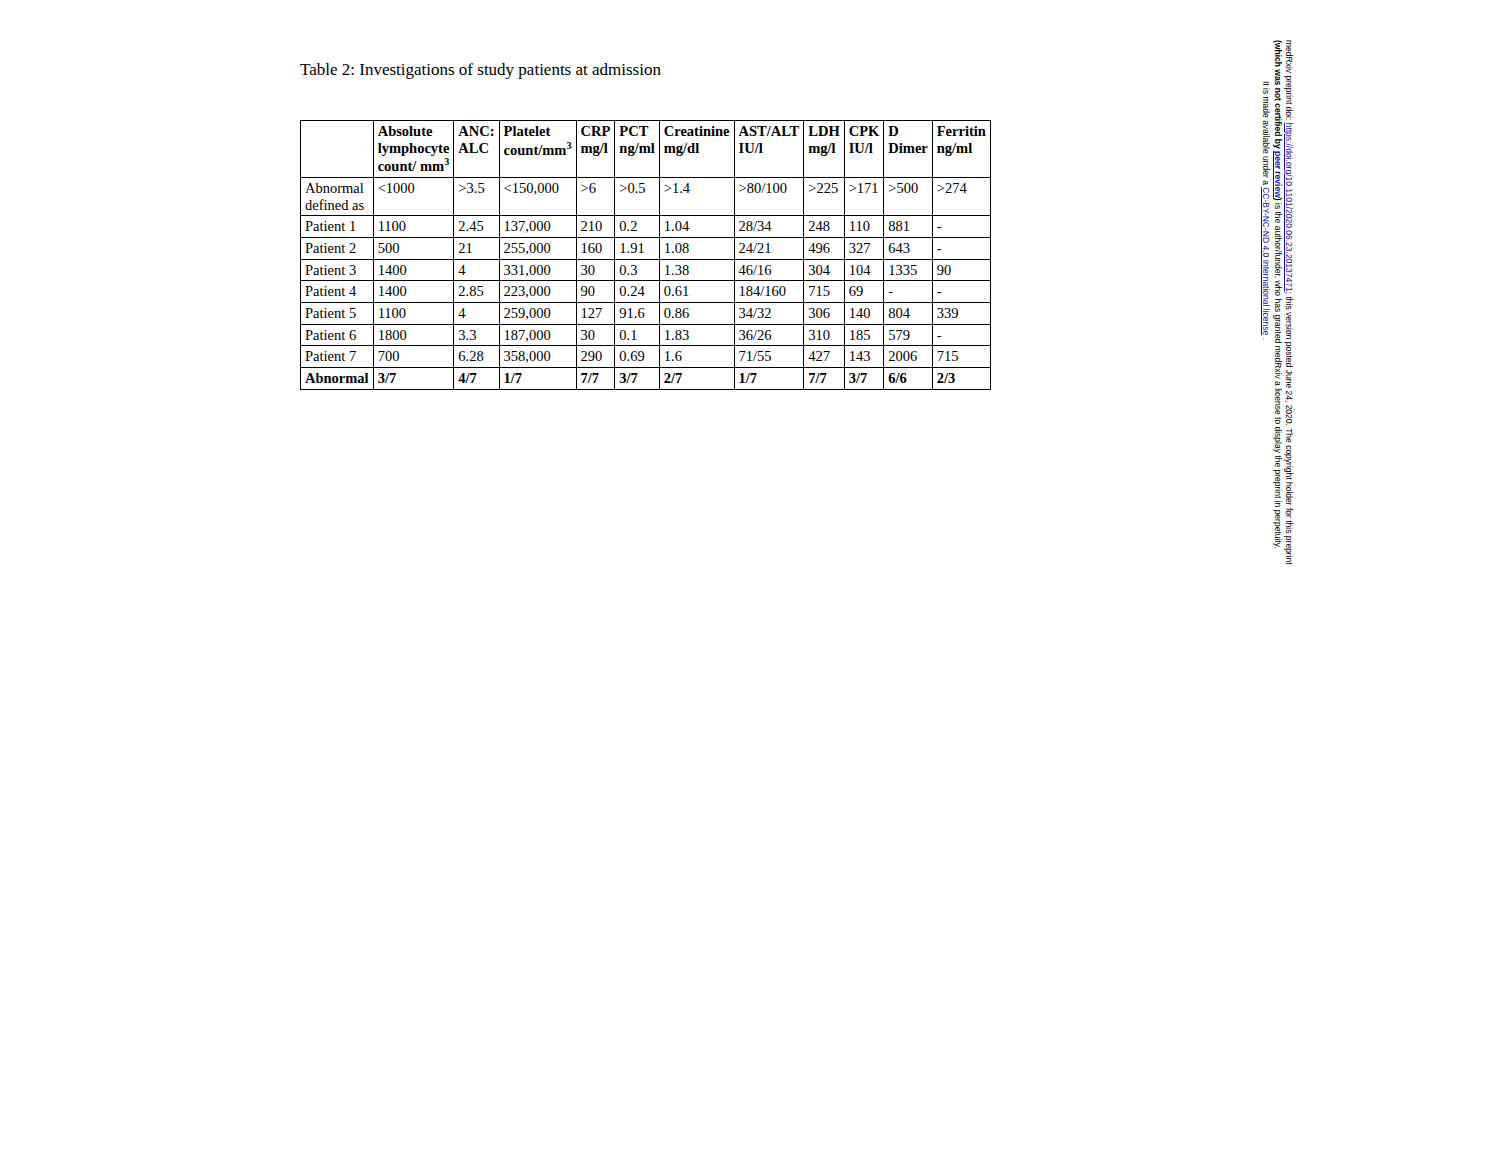medRxiv preprint doi: https://doi.org/10.1101/2020.06.23.20137471; this version posted June 24, 2020. The copyright holder for this preprint
(which was not certified by peer review) is the author/funder, who has granted medRxiv a license to display the preprint in perpetuity.
It is made available under a CC-BY-NC-ND 4.0 International license .
Table 2: Investigations of study patients at admission
| | Absolute lymphocyte count/ mm 3 | ANC: ALC | Platelet count/mm 3 | CRP mg/l | PCT ng/ml | Creatinine mg/dl | AST/ALT IU/l | LDH mg/l | CPK IU/l | D Dimer | Ferritin ng/ml |
| --- | --- | --- | --- | --- | --- | --- | --- | --- | --- | --- | --- |
| Abnormal defined as | <1000 | >3.5 | <150,000 | >6 | >0.5 | >1.4 | >80/100 | >225 | >171 | >500 | >274 |
| Patient 1 | 1100 | 2.45 | 137,000 | 210 | 0.2 | 1.04 | 28/34 | 248 | 110 | 881 | - |
| Patient 2 | 500 | 21 | 255,000 | 160 | 1.91 | 1.08 | 24/21 | 496 | 327 | 643 | - |
| Patient 3 | 1400 | 4 | 331,000 | 30 | 0.3 | 1.38 | 46/16 | 304 | 104 | 1335 | 90 |
| Patient 4 | 1400 | 2.85 | 223,000 | 90 | 0.24 | 0.61 | 184/160 | 715 | 69 | - | - |
| Patient 5 | 1100 | 4 | 259,000 | 127 | 91.6 | 0.86 | 34/32 | 306 | 140 | 804 | 339 |
| Patient 6 | 1800 | 3.3 | 187,000 | 30 | 0.1 | 1.83 | 36/26 | 310 | 185 | 579 | - |
| Patient 7 | 700 | 6.28 | 358,000 | 290 | 0.69 | 1.6 | 71/55 | 427 | 143 | 2006 | 715 |
| Abnormal | 3/7 | 4/7 | 1/7 | 7/7 | 3/7 | 2/7 | 1/7 | 7/7 | 3/7 | 6/6 | 2/3 |